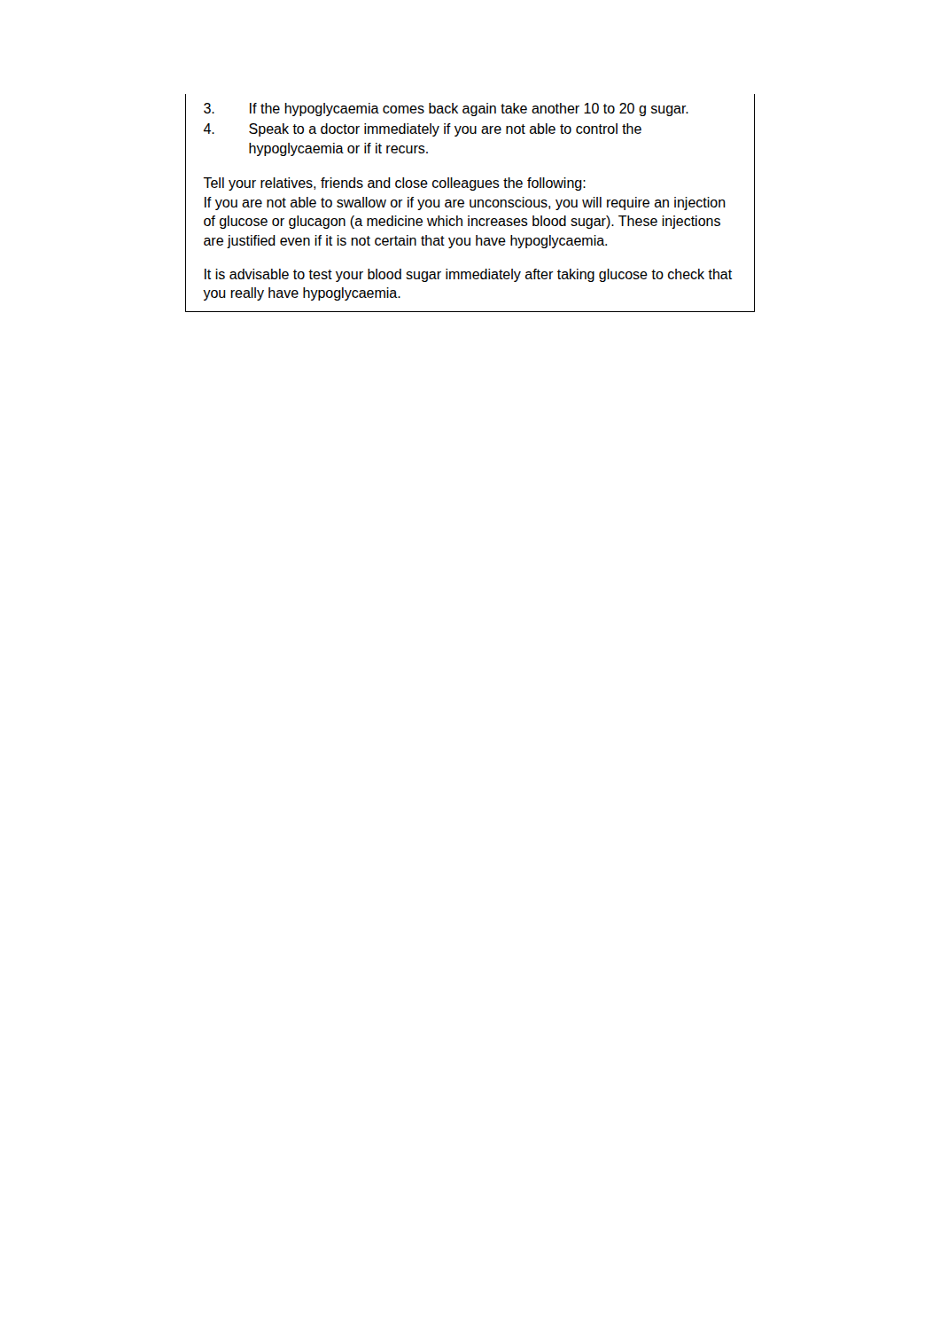3. If the hypoglycaemia comes back again take another 10 to 20 g sugar.
4. Speak to a doctor immediately if you are not able to control the hypoglycaemia or if it recurs.
Tell your relatives, friends and close colleagues the following:
If you are not able to swallow or if you are unconscious, you will require an injection of glucose or glucagon (a medicine which increases blood sugar). These injections are justified even if it is not certain that you have hypoglycaemia.
It is advisable to test your blood sugar immediately after taking glucose to check that you really have hypoglycaemia.